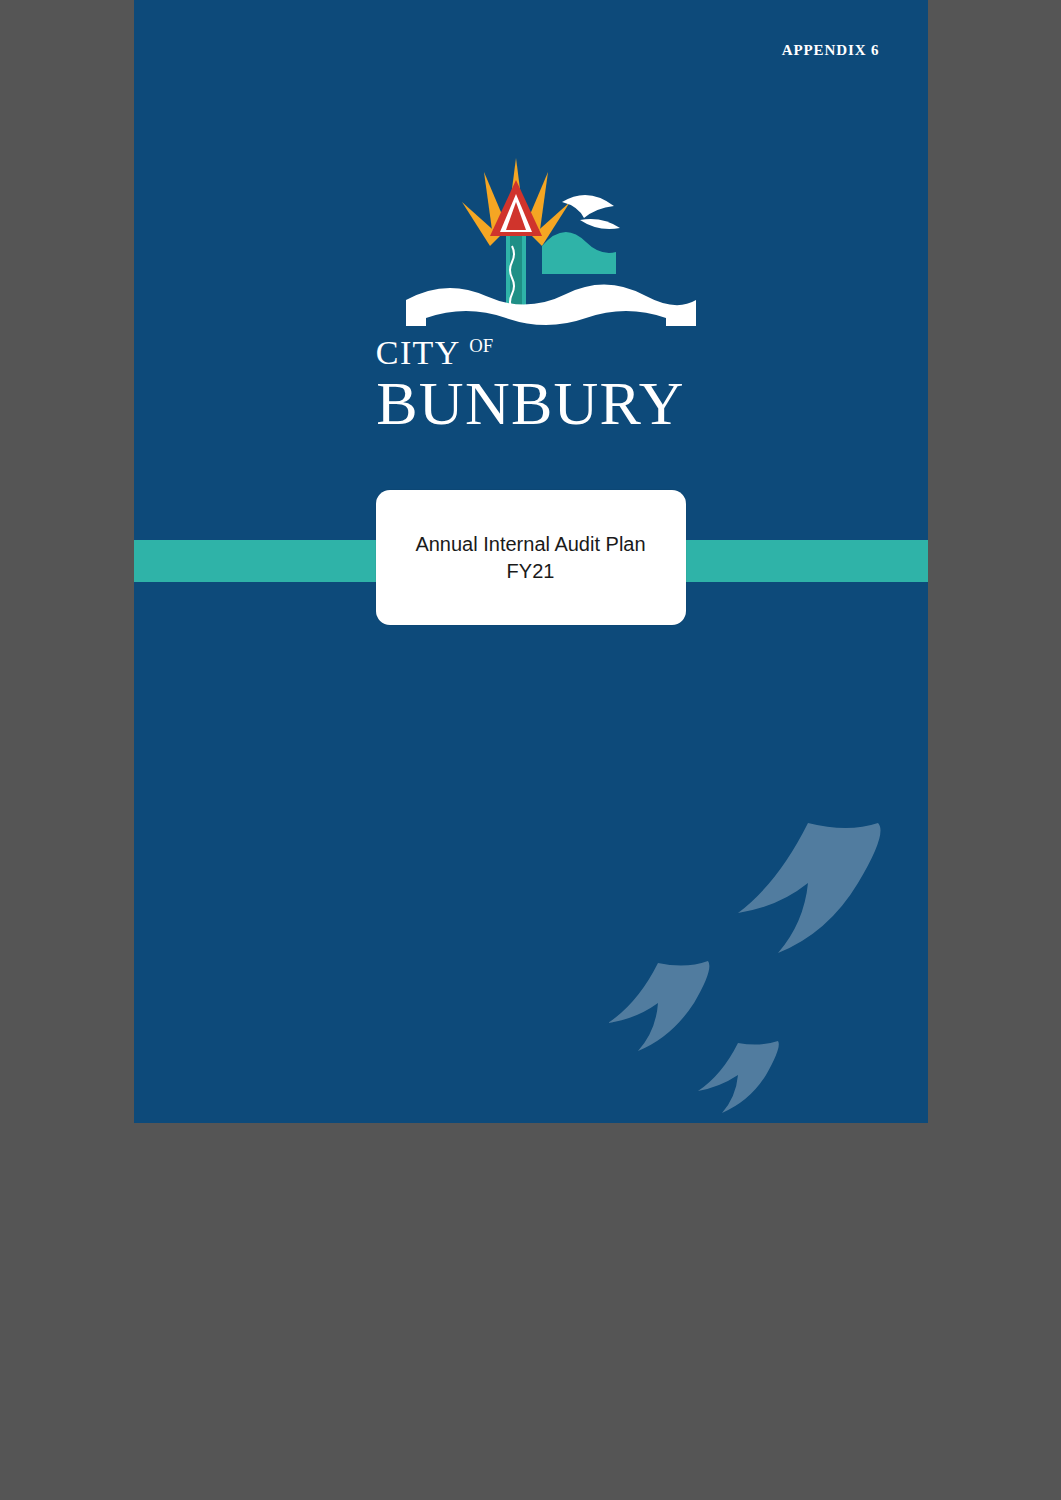APPENDIX 6
CITY OF BUNBURY
Annual Internal Audit Plan
FY21